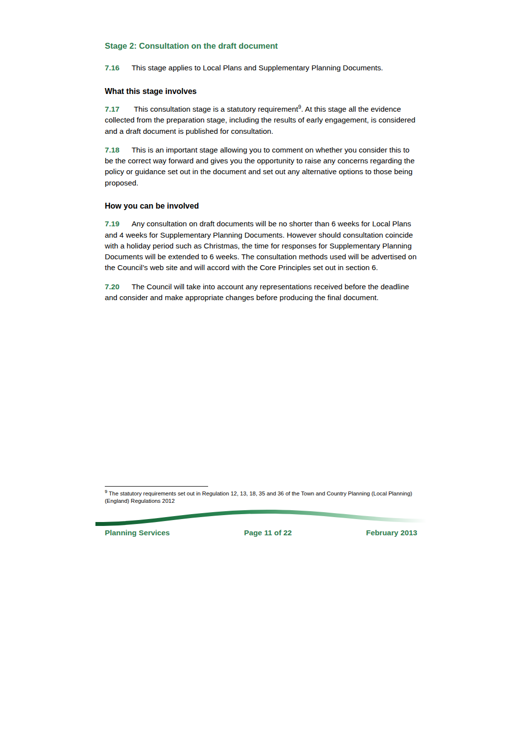Stage 2: Consultation on the draft document
7.16 This stage applies to Local Plans and Supplementary Planning Documents.
What this stage involves
7.17 This consultation stage is a statutory requirement9. At this stage all the evidence collected from the preparation stage, including the results of early engagement, is considered and a draft document is published for consultation.
7.18 This is an important stage allowing you to comment on whether you consider this to be the correct way forward and gives you the opportunity to raise any concerns regarding the policy or guidance set out in the document and set out any alternative options to those being proposed.
How you can be involved
7.19 Any consultation on draft documents will be no shorter than 6 weeks for Local Plans and 4 weeks for Supplementary Planning Documents. However should consultation coincide with a holiday period such as Christmas, the time for responses for Supplementary Planning Documents will be extended to 6 weeks. The consultation methods used will be advertised on the Council’s web site and will accord with the Core Principles set out in section 6.
7.20 The Council will take into account any representations received before the deadline and consider and make appropriate changes before producing the final document.
9 The statutory requirements set out in Regulation 12, 13, 18, 35 and 36 of the Town and Country Planning (Local Planning) (England) Regulations 2012
Planning Services
Page 11 of 22
February 2013